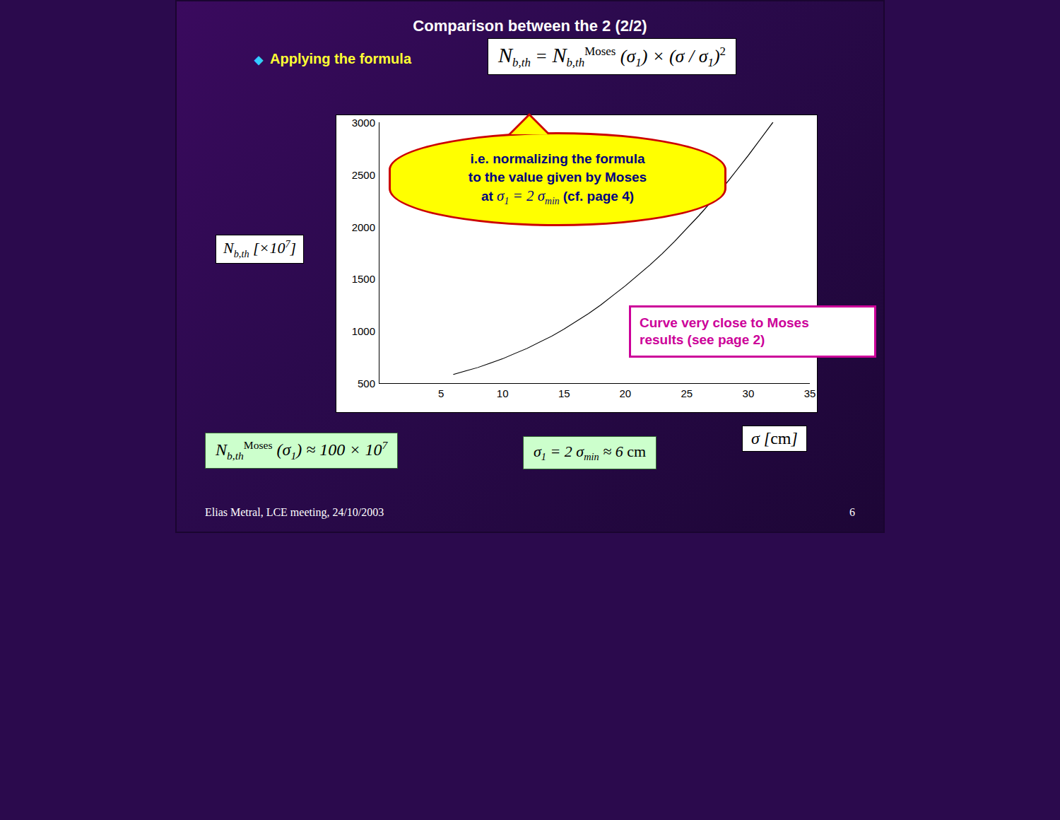Comparison between the 2 (2/2)
◆Applying the formula
Nb,th = Nb,thMoses (σ1) × (σ / σ1)2
3000
2500
2000
1500
1000
500
5
10
15
20
25
30
35
Nb,th [×107]
σ [cm]
i.e. normalizing the formula
to the value given by Moses
at σ1 = 2 σmin (cf. page 4)
Curve very close to Moses
results (see page 2)
Nb,thMoses (σ1) ≈ 100 × 107
σ1 = 2 σmin ≈ 6 cm
Elias Metral, LCE meeting, 24/10/2003
6